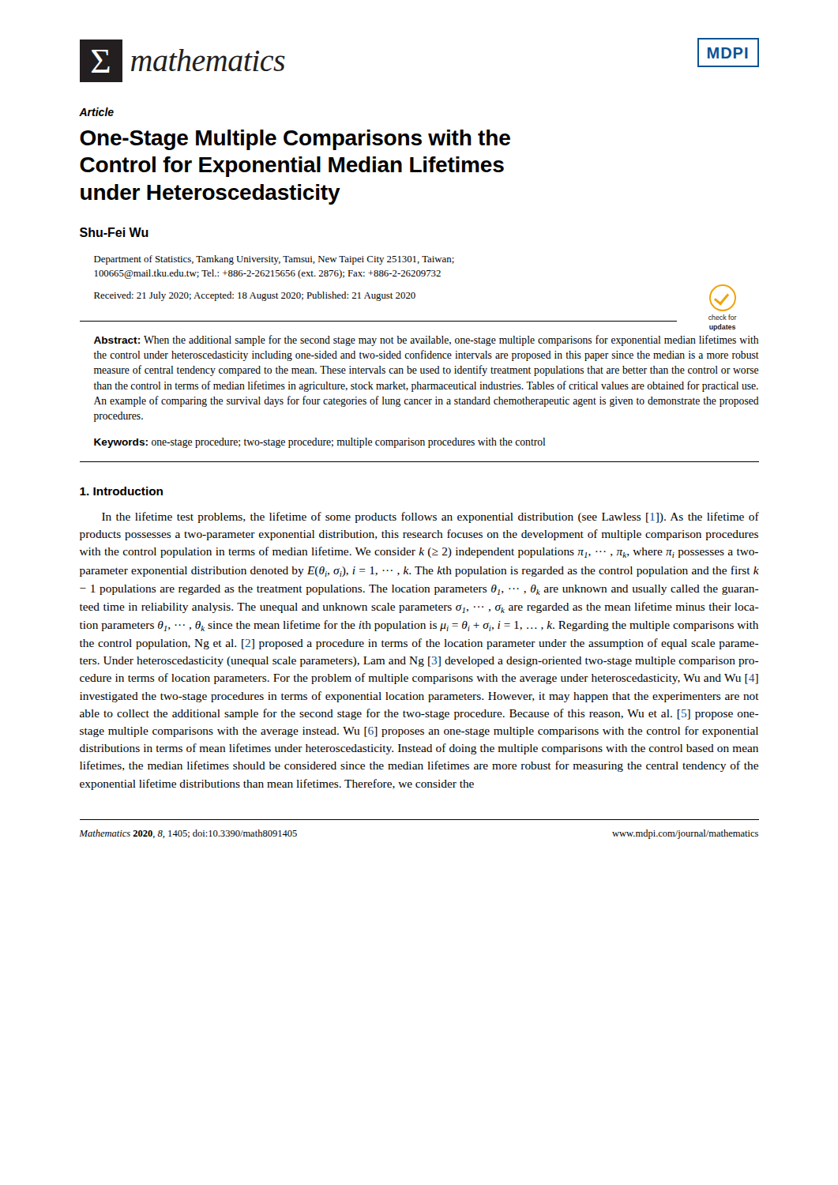Σ
mathematics
MDPI
Article
One-Stage Multiple Comparisons with the
Control for Exponential Median Lifetimes
under Heteroscedasticity
Shu-Fei Wu
Department of Statistics, Tamkang University, Tamsui, New Taipei City 251301, Taiwan;
100665@mail.tku.edu.tw; Tel.: +886-2-26215656 (ext. 2876); Fax: +886-2-26209732
check for updates
Received: 21 July 2020; Accepted: 18 August 2020; Published: 21 August 2020
Abstract: When the additional sample for the second stage may not be available, one-stage multiple comparisons for exponential median lifetimes with the control under heteroscedasticity including one-sided and two-sided confidence intervals are proposed in this paper since the median is a more robust measure of central tendency compared to the mean. These intervals can be used to identify treatment populations that are better than the control or worse than the control in terms of median lifetimes in agriculture, stock market, pharmaceutical industries. Tables of critical values are obtained for practical use. An example of comparing the survival days for four categories of lung cancer in a standard chemotherapeutic agent is given to demonstrate the proposed procedures.
Keywords: one-stage procedure; two-stage procedure; multiple comparison procedures with the control
1. Introduction
In the lifetime test problems, the lifetime of some products follows an exponential distribution (see Lawless [1]). As the lifetime of products possesses a two-parameter exponential distribution, this research focuses on the development of multiple comparison procedures with the control population in terms of median lifetime. We consider k (≥ 2) independent populations π1, ··· , πk, where πi possesses a two-parameter exponential distribution denoted by E(θi, σi), i = 1, ··· , k. The kth population is regarded as the control population and the first k − 1 populations are regarded as the treatment populations. The location parameters θ1, ··· , θk are unknown and usually called the guaranteed time in reliability analysis. The unequal and unknown scale parameters σ1, ··· , σk are regarded as the mean lifetime minus their location parameters θ1, ··· , θk since the mean lifetime for the ith population is μi = θi + σi, i = 1, … , k. Regarding the multiple comparisons with the control population, Ng et al. [2] proposed a procedure in terms of the location parameter under the assumption of equal scale parameters. Under heteroscedasticity (unequal scale parameters), Lam and Ng [3] developed a design-oriented two-stage multiple comparison procedure in terms of location parameters. For the problem of multiple comparisons with the average under heteroscedasticity, Wu and Wu [4] investigated the two-stage procedures in terms of exponential location parameters. However, it may happen that the experimenters are not able to collect the additional sample for the second stage for the two-stage procedure. Because of this reason, Wu et al. [5] propose one-stage multiple comparisons with the average instead. Wu [6] proposes an one-stage multiple comparisons with the control for exponential distributions in terms of mean lifetimes under heteroscedasticity. Instead of doing the multiple comparisons with the control based on mean lifetimes, the median lifetimes should be considered since the median lifetimes are more robust for measuring the central tendency of the exponential lifetime distributions than mean lifetimes. Therefore, we consider the
Mathematics 2020, 8, 1405; doi:10.3390/math8091405
www.mdpi.com/journal/mathematics